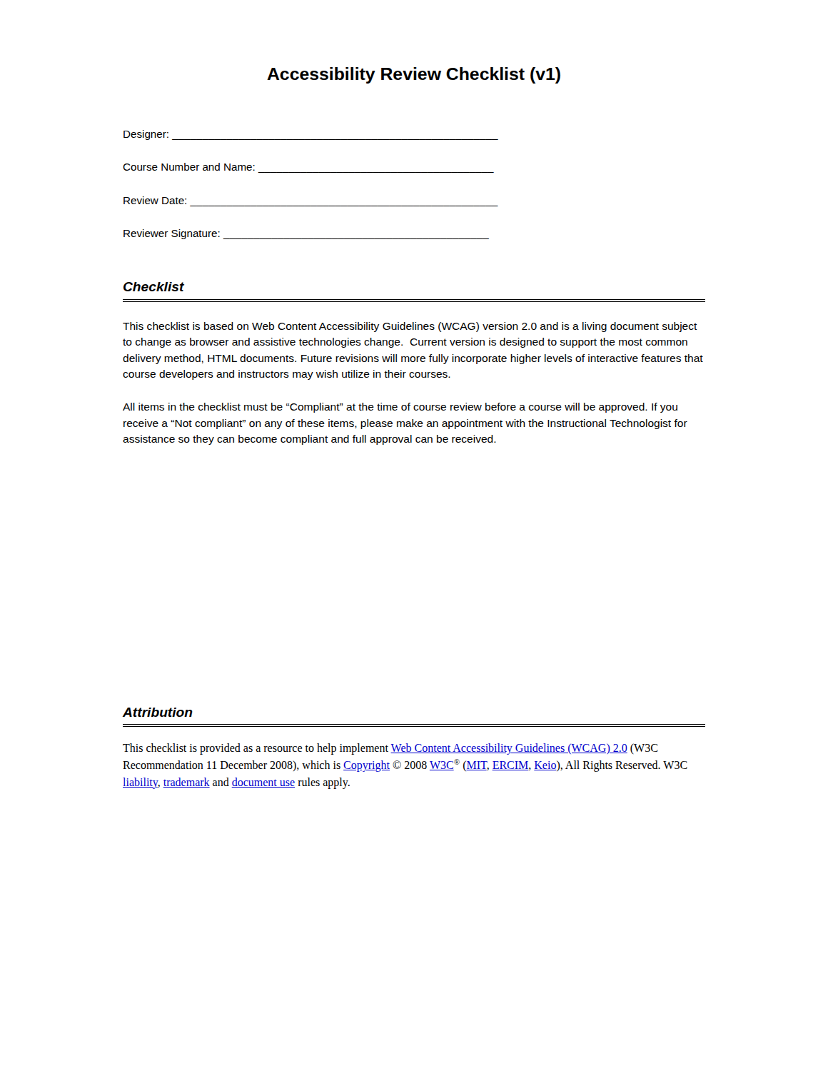Accessibility Review Checklist (v1)
Designer: ______________________________________________________
Course Number and Name: _______________________________________
Review Date: ___________________________________________________
Reviewer Signature: ____________________________________________
Checklist
This checklist is based on Web Content Accessibility Guidelines (WCAG) version 2.0 and is a living document subject to change as browser and assistive technologies change. Current version is designed to support the most common delivery method, HTML documents. Future revisions will more fully incorporate higher levels of interactive features that course developers and instructors may wish utilize in their courses.
All items in the checklist must be “Compliant” at the time of course review before a course will be approved. If you receive a “Not compliant” on any of these items, please make an appointment with the Instructional Technologist for assistance so they can become compliant and full approval can be received.
Attribution
This checklist is provided as a resource to help implement Web Content Accessibility Guidelines (WCAG) 2.0 (W3C Recommendation 11 December 2008), which is Copyright © 2008 W3C® (MIT, ERCIM, Keio), All Rights Reserved. W3C liability, trademark and document use rules apply.